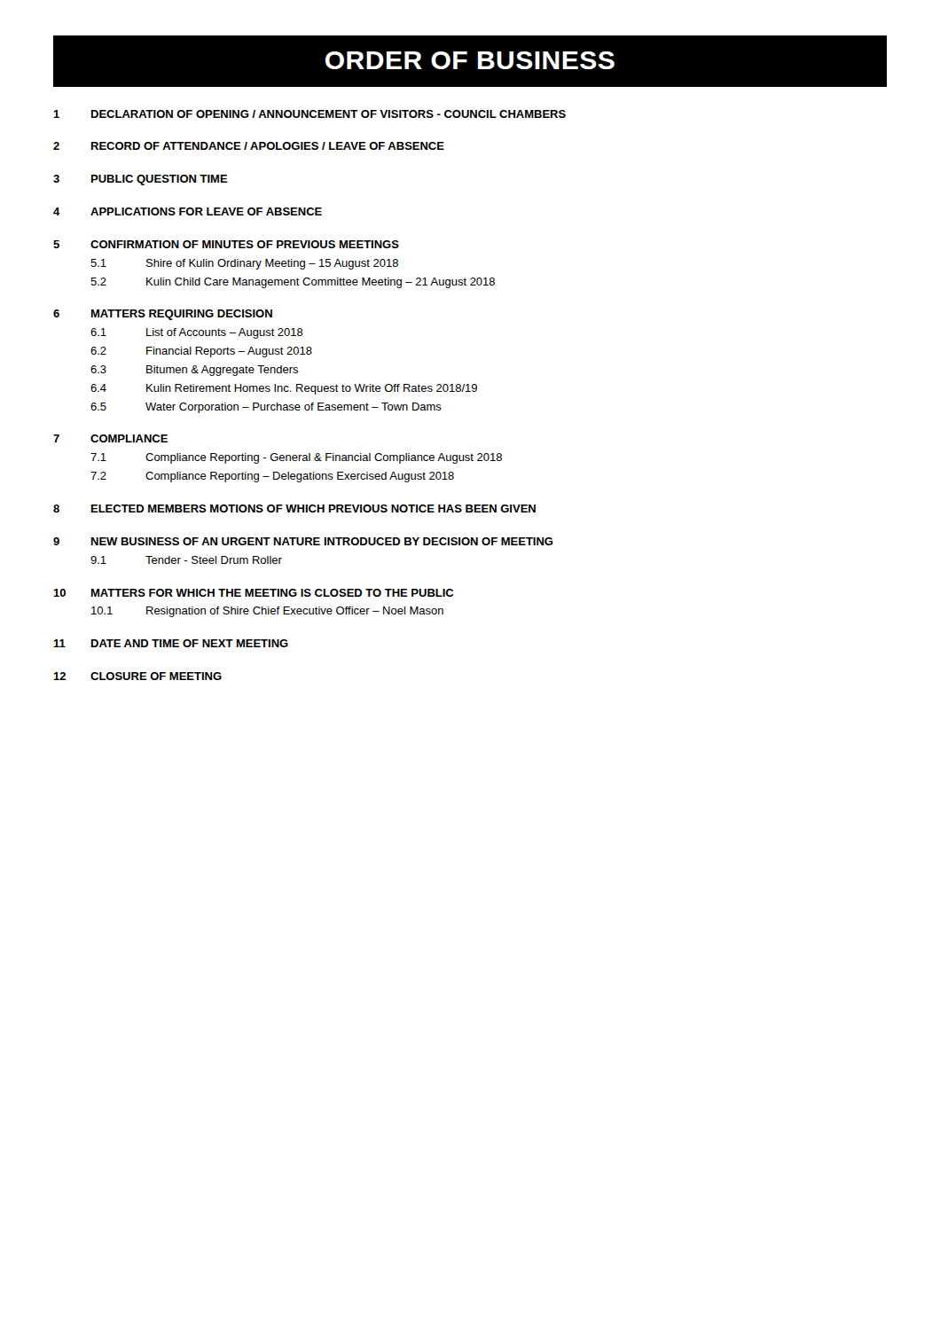ORDER OF BUSINESS
1
Declaration of Opening / Announcement of Visitors - Council Chambers
2
Record of Attendance / Apologies / Leave of Absence
3
Public Question Time
4
Applications for Leave of Absence
5
Confirmation of Minutes of Previous Meetings
5.1
Shire of Kulin Ordinary Meeting – 15 August 2018
5.2
Kulin Child Care Management Committee Meeting – 21 August 2018
6
Matters Requiring Decision
6.1
List of Accounts – August 2018
6.2
Financial Reports – August 2018
6.3
Bitumen & Aggregate Tenders
6.4
Kulin Retirement Homes Inc. Request to Write Off Rates 2018/19
6.5
Water Corporation – Purchase of Easement – Town Dams
7
Compliance
7.1
Compliance Reporting - General & Financial Compliance August 2018
7.2
Compliance Reporting – Delegations Exercised August 2018
8
Elected Members Motions of Which Previous Notice Has Been Given
9
New Business of an Urgent Nature Introduced by Decision of Meeting
9.1
Tender - Steel Drum Roller
10
Matters for Which the Meeting is Closed to the Public
10.1
Resignation of Shire Chief Executive Officer – Noel Mason
11
Date and Time of Next Meeting
12
Closure of Meeting